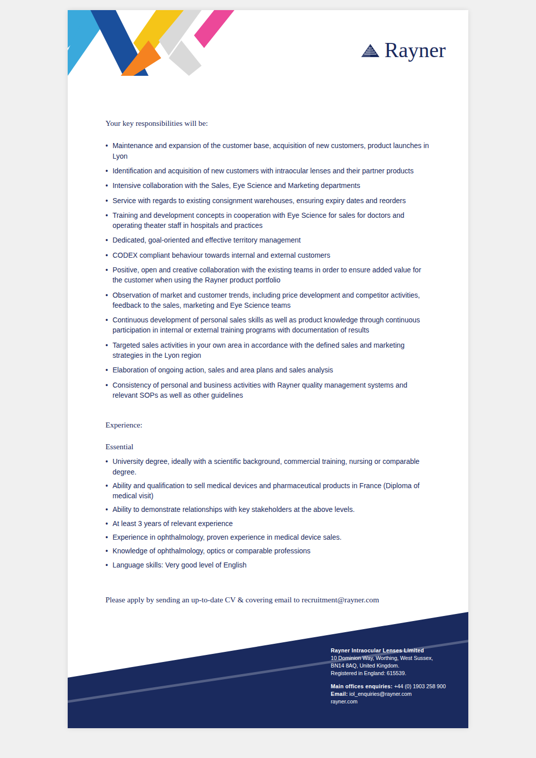Rayner
Your key responsibilities will be:
Maintenance and expansion of the customer base, acquisition of new customers, product launches in Lyon
Identification and acquisition of new customers with intraocular lenses and their partner products
Intensive collaboration with the Sales, Eye Science and Marketing departments
Service with regards to existing consignment warehouses, ensuring expiry dates and reorders
Training and development concepts in cooperation with Eye Science for sales for doctors and operating theater staff in hospitals and practices
Dedicated, goal-oriented and effective territory management
CODEX compliant behaviour towards internal and external customers
Positive, open and creative collaboration with the existing teams in order to ensure added value for the customer when using the Rayner product portfolio
Observation of market and customer trends, including price development and competitor activities, feedback to the sales, marketing and Eye Science teams
Continuous development of personal sales skills as well as product knowledge through continuous participation in internal or external training programs with documentation of results
Targeted sales activities in your own area in accordance with the defined sales and marketing strategies in the Lyon region
Elaboration of ongoing action, sales and area plans and sales analysis
Consistency of personal and business activities with Rayner quality management systems and relevant SOPs as well as other guidelines
Experience:
Essential
University degree, ideally with a scientific background, commercial training, nursing or comparable degree.
Ability and qualification to sell medical devices and pharmaceutical products in France (Diploma of medical visit)
Ability to demonstrate relationships with key stakeholders at the above levels.
At least 3 years of relevant experience
Experience in ophthalmology, proven experience in medical device sales.
Knowledge of ophthalmology, optics or comparable professions
Language skills: Very good level of English
Please apply by sending an up-to-date CV & covering email to recruitment@rayner.com
Rayner Intraocular Lenses Limited
10 Dominion Way, Worthing, West Sussex,
BN14 8AQ, United Kingdom.
Registered in England: 615539.
Main offices enquiries: +44 (0) 1903 258 900
Email: iol_enquiries@rayner.com
rayner.com